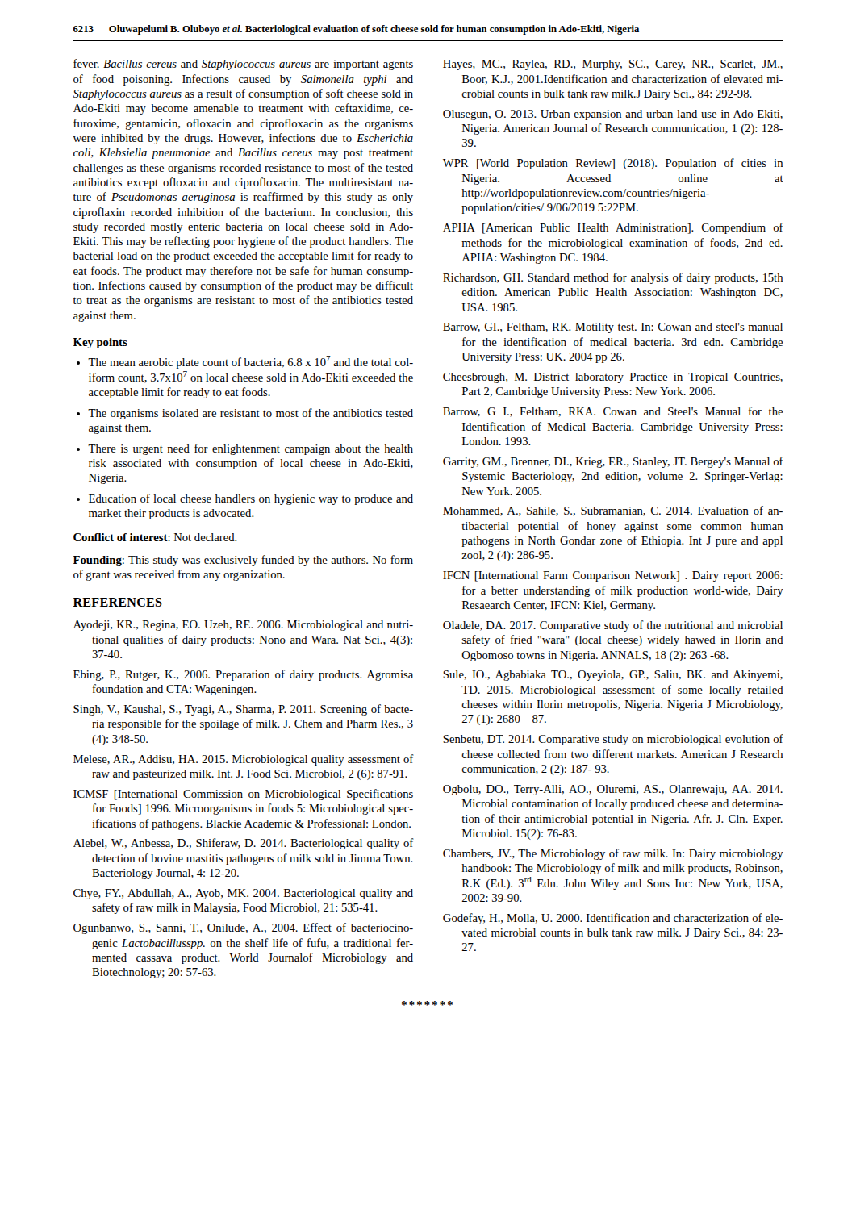6213 Oluwapelumi B. Oluboyo et al. Bacteriological evaluation of soft cheese sold for human consumption in Ado-Ekiti, Nigeria
fever. Bacillus cereus and Staphylococcus aureus are important agents of food poisoning. Infections caused by Salmonella typhi and Staphylococcus aureus as a result of consumption of soft cheese sold in Ado-Ekiti may become amenable to treatment with ceftaxidime, cefuroxime, gentamicin, ofloxacin and ciprofloxacin as the organisms were inhibited by the drugs. However, infections due to Escherichia coli, Klebsiella pneumoniae and Bacillus cereus may post treatment challenges as these organisms recorded resistance to most of the tested antibiotics except ofloxacin and ciprofloxacin. The multiresistant nature of Pseudomonas aeruginosa is reaffirmed by this study as only ciproflaxin recorded inhibition of the bacterium. In conclusion, this study recorded mostly enteric bacteria on local cheese sold in Ado-Ekiti. This may be reflecting poor hygiene of the product handlers. The bacterial load on the product exceeded the acceptable limit for ready to eat foods. The product may therefore not be safe for human consumption. Infections caused by consumption of the product may be difficult to treat as the organisms are resistant to most of the antibiotics tested against them.
Key points
The mean aerobic plate count of bacteria, 6.8 x 107 and the total coliform count, 3.7x107 on local cheese sold in Ado-Ekiti exceeded the acceptable limit for ready to eat foods.
The organisms isolated are resistant to most of the antibiotics tested against them.
There is urgent need for enlightenment campaign about the health risk associated with consumption of local cheese in Ado-Ekiti, Nigeria.
Education of local cheese handlers on hygienic way to produce and market their products is advocated.
Conflict of interest: Not declared.
Founding: This study was exclusively funded by the authors. No form of grant was received from any organization.
REFERENCES
Ayodeji, KR., Regina, EO. Uzeh, RE. 2006. Microbiological and nutritional qualities of dairy products: Nono and Wara. Nat Sci., 4(3): 37-40.
Ebing, P., Rutger, K., 2006. Preparation of dairy products. Agromisa foundation and CTA: Wageningen.
Singh, V., Kaushal, S., Tyagi, A., Sharma, P. 2011. Screening of bacteria responsible for the spoilage of milk. J. Chem and Pharm Res., 3 (4): 348-50.
Melese, AR., Addisu, HA. 2015. Microbiological quality assessment of raw and pasteurized milk. Int. J. Food Sci. Microbiol, 2 (6): 87-91.
ICMSF [International Commission on Microbiological Specifications for Foods] 1996. Microorganisms in foods 5: Microbiological specifications of pathogens. Blackie Academic & Professional: London.
Alebel, W., Anbessa, D., Shiferaw, D. 2014. Bacteriological quality of detection of bovine mastitis pathogens of milk sold in Jimma Town. Bacteriology Journal, 4: 12-20.
Chye, FY., Abdullah, A., Ayob, MK. 2004. Bacteriological quality and safety of raw milk in Malaysia, Food Microbiol, 21: 535-41.
Ogunbanwo, S., Sanni, T., Onilude, A., 2004. Effect of bacteriocinogenic Lactobacillusspp. on the shelf life of fufu, a traditional fermented cassava product. World Journalof Microbiology and Biotechnology; 20: 57-63.
Hayes, MC., Raylea, RD., Murphy, SC., Carey, NR., Scarlet, JM., Boor, K.J., 2001.Identification and characterization of elevated microbial counts in bulk tank raw milk.J Dairy Sci., 84: 292-98.
Olusegun, O. 2013. Urban expansion and urban land use in Ado Ekiti, Nigeria. American Journal of Research communication, 1 (2): 128-39.
WPR [World Population Review] (2018). Population of cities in Nigeria. Accessed online at http://worldpopulationreview.com/countries/nigeria-population/cities/ 9/06/2019 5:22PM.
APHA [American Public Health Administration]. Compendium of methods for the microbiological examination of foods, 2nd ed. APHA: Washington DC. 1984.
Richardson, GH. Standard method for analysis of dairy products, 15th edition. American Public Health Association: Washington DC, USA. 1985.
Barrow, GI., Feltham, RK. Motility test. In: Cowan and steel's manual for the identification of medical bacteria. 3rd edn. Cambridge University Press: UK. 2004 pp 26.
Cheesbrough, M. District laboratory Practice in Tropical Countries, Part 2, Cambridge University Press: New York. 2006.
Barrow, G I., Feltham, RKA. Cowan and Steel's Manual for the Identification of Medical Bacteria. Cambridge University Press: London. 1993.
Garrity, GM., Brenner, DI., Krieg, ER., Stanley, JT. Bergey's Manual of Systemic Bacteriology, 2nd edition, volume 2. Springer-Verlag: New York. 2005.
Mohammed, A., Sahile, S., Subramanian, C. 2014. Evaluation of antibacterial potential of honey against some common human pathogens in North Gondar zone of Ethiopia. Int J pure and appl zool, 2 (4): 286-95.
IFCN [International Farm Comparison Network] . Dairy report 2006: for a better understanding of milk production world-wide, Dairy Resaearch Center, IFCN: Kiel, Germany.
Oladele, DA. 2017. Comparative study of the nutritional and microbial safety of fried "wara" (local cheese) widely hawed in Ilorin and Ogbomoso towns in Nigeria. ANNALS, 18 (2): 263 -68.
Sule, IO., Agbabiaka TO., Oyeyiola, GP., Saliu, BK. and Akinyemi, TD. 2015. Microbiological assessment of some locally retailed cheeses within Ilorin metropolis, Nigeria. Nigeria J Microbiology, 27 (1): 2680 – 87.
Senbetu, DT. 2014. Comparative study on microbiological evolution of cheese collected from two different markets. American J Research communication, 2 (2): 187- 93.
Ogbolu, DO., Terry-Alli, AO., Oluremi, AS., Olanrewaju, AA. 2014. Microbial contamination of locally produced cheese and determination of their antimicrobial potential in Nigeria. Afr. J. Cln. Exper. Microbiol. 15(2): 76-83.
Chambers, JV., The Microbiology of raw milk. In: Dairy microbiology handbook: The Microbiology of milk and milk products, Robinson, R.K (Ed.). 3rd Edn. John Wiley and Sons Inc: New York, USA, 2002: 39-90.
Godefay, H., Molla, U. 2000. Identification and characterization of elevated microbial counts in bulk tank raw milk. J Dairy Sci., 84: 23-27.
*******